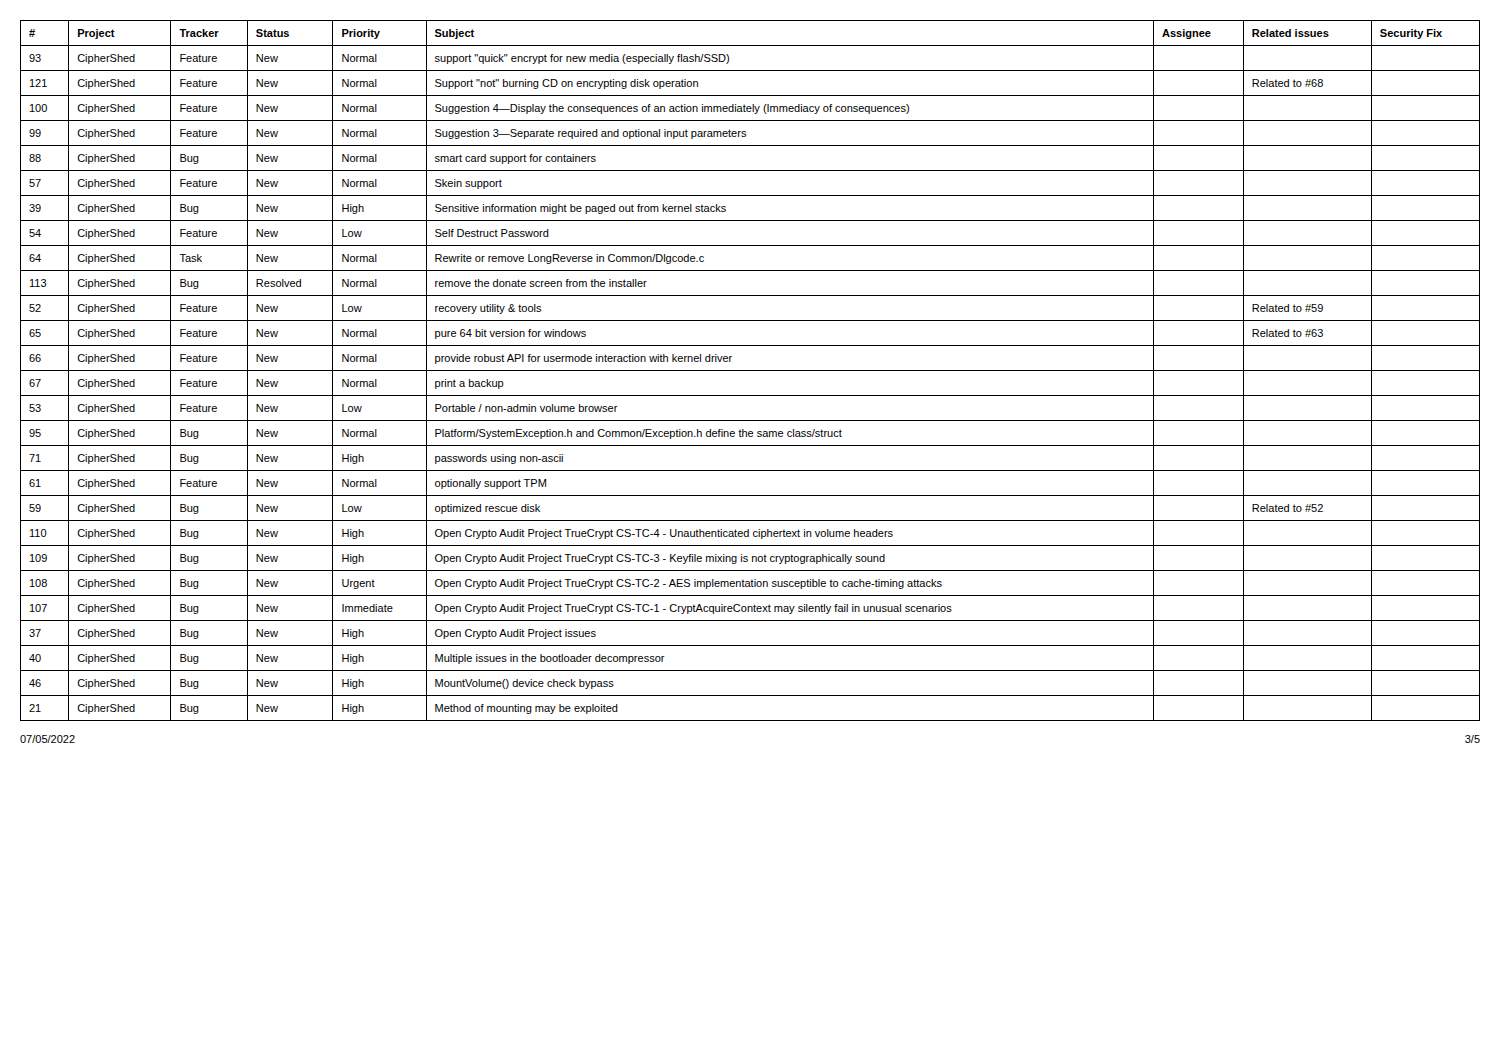| # | Project | Tracker | Status | Priority | Subject | Assignee | Related issues | Security Fix |
| --- | --- | --- | --- | --- | --- | --- | --- | --- |
| 93 | CipherShed | Feature | New | Normal | support "quick" encrypt for new media (especially flash/SSD) | | | |
| 121 | CipherShed | Feature | New | Normal | Support "not" burning CD on encrypting disk operation | | Related to #68 | |
| 100 | CipherShed | Feature | New | Normal | Suggestion 4—Display the consequences of an action immediately (Immediacy of consequences) | | | |
| 99 | CipherShed | Feature | New | Normal | Suggestion 3—Separate required and optional input parameters | | | |
| 88 | CipherShed | Bug | New | Normal | smart card support for containers | | | |
| 57 | CipherShed | Feature | New | Normal | Skein support | | | |
| 39 | CipherShed | Bug | New | High | Sensitive information might be paged out from kernel stacks | | | |
| 54 | CipherShed | Feature | New | Low | Self Destruct Password | | | |
| 64 | CipherShed | Task | New | Normal | Rewrite or remove LongReverse in Common/Dlgcode.c | | | |
| 113 | CipherShed | Bug | Resolved | Normal | remove the donate screen from the installer | | | |
| 52 | CipherShed | Feature | New | Low | recovery utility & tools | | Related to #59 | |
| 65 | CipherShed | Feature | New | Normal | pure 64 bit version for windows | | Related to #63 | |
| 66 | CipherShed | Feature | New | Normal | provide robust API for usermode interaction with kernel driver | | | |
| 67 | CipherShed | Feature | New | Normal | print a backup | | | |
| 53 | CipherShed | Feature | New | Low | Portable / non-admin volume browser | | | |
| 95 | CipherShed | Bug | New | Normal | Platform/SystemException.h and Common/Exception.h define the same class/struct | | | |
| 71 | CipherShed | Bug | New | High | passwords using non-ascii | | | |
| 61 | CipherShed | Feature | New | Normal | optionally support TPM | | | |
| 59 | CipherShed | Bug | New | Low | optimized rescue disk | | Related to #52 | |
| 110 | CipherShed | Bug | New | High | Open Crypto Audit Project TrueCrypt CS-TC-4 - Unauthenticated ciphertext in volume headers | | | |
| 109 | CipherShed | Bug | New | High | Open Crypto Audit Project TrueCrypt CS-TC-3 - Keyfile mixing is not cryptographically sound | | | |
| 108 | CipherShed | Bug | New | Urgent | Open Crypto Audit Project TrueCrypt CS-TC-2 - AES implementation susceptible to cache-timing attacks | | | |
| 107 | CipherShed | Bug | New | Immediate | Open Crypto Audit Project TrueCrypt CS-TC-1 - CryptAcquireContext may silently fail in unusual scenarios | | | |
| 37 | CipherShed | Bug | New | High | Open Crypto Audit Project issues | | | |
| 40 | CipherShed | Bug | New | High | Multiple issues in the bootloader decompressor | | | |
| 46 | CipherShed | Bug | New | High | MountVolume() device check bypass | | | |
| 21 | CipherShed | Bug | New | High | Method of mounting may be exploited | | | |
07/05/2022 3/5